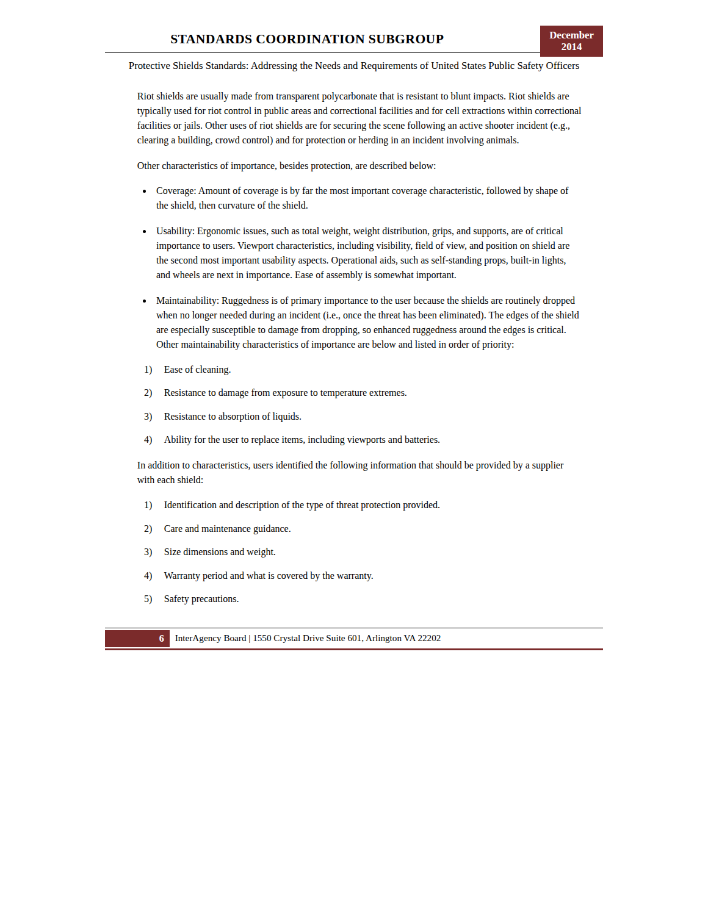December
2014
STANDARDS COORDINATION SUBGROUP
Protective Shields Standards: Addressing the Needs and Requirements of United States Public Safety Officers
Riot shields are usually made from transparent polycarbonate that is resistant to blunt impacts. Riot shields are typically used for riot control in public areas and correctional facilities and for cell extractions within correctional facilities or jails. Other uses of riot shields are for securing the scene following an active shooter incident (e.g., clearing a building, crowd control) and for protection or herding in an incident involving animals.
Other characteristics of importance, besides protection, are described below:
Coverage: Amount of coverage is by far the most important coverage characteristic, followed by shape of the shield, then curvature of the shield.
Usability: Ergonomic issues, such as total weight, weight distribution, grips, and supports, are of critical importance to users. Viewport characteristics, including visibility, field of view, and position on shield are the second most important usability aspects. Operational aids, such as self-standing props, built-in lights, and wheels are next in importance. Ease of assembly is somewhat important.
Maintainability: Ruggedness is of primary importance to the user because the shields are routinely dropped when no longer needed during an incident (i.e., once the threat has been eliminated). The edges of the shield are especially susceptible to damage from dropping, so enhanced ruggedness around the edges is critical. Other maintainability characteristics of importance are below and listed in order of priority:
Ease of cleaning.
Resistance to damage from exposure to temperature extremes.
Resistance to absorption of liquids.
Ability for the user to replace items, including viewports and batteries.
In addition to characteristics, users identified the following information that should be provided by a supplier with each shield:
Identification and description of the type of threat protection provided.
Care and maintenance guidance.
Size dimensions and weight.
Warranty period and what is covered by the warranty.
Safety precautions.
6
InterAgency Board | 1550 Crystal Drive Suite 601, Arlington VA 22202